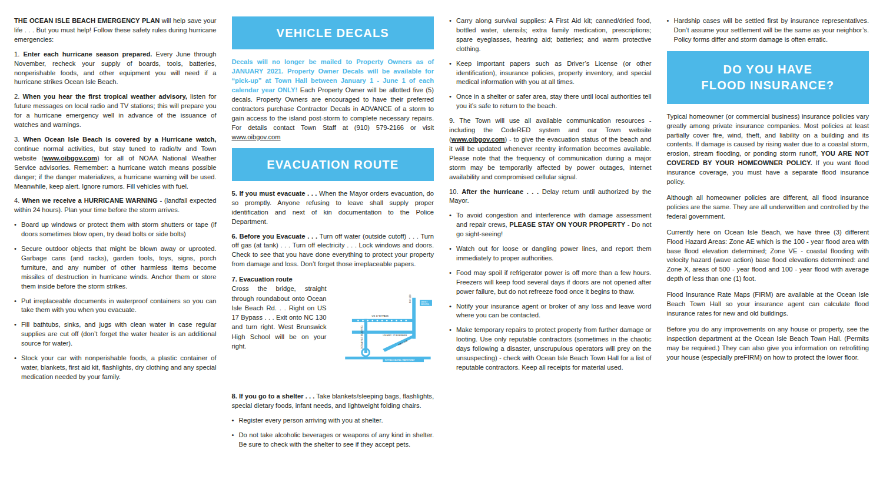THE OCEAN ISLE BEACH EMERGENCY PLAN will help save your life . . . But you must help! Follow these safety rules during hurricane emergencies:
1. Enter each hurricane season prepared. Every June through November, recheck your supply of boards, tools, batteries, nonperishable foods, and other equipment you will need if a hurricane strikes Ocean Isle Beach.
2. When you hear the first tropical weather advisory, listen for future messages on local radio and TV stations; this will prepare you for a hurricane emergency well in advance of the issuance of watches and warnings.
3. When Ocean Isle Beach is covered by a Hurricane watch, continue normal activities, but stay tuned to radio/tv and Town website (www.oibgov.com) for all of NOAA National Weather Service advisories. Remember: a hurricane watch means possible danger; if the danger materializes, a hurricane warning will be used. Meanwhile, keep alert. Ignore rumors. Fill vehicles with fuel.
4. When we receive a HURRICANE WARNING - (landfall expected within 24 hours). Plan your time before the storm arrives.
Board up windows or protect them with storm shutters or tape (if doors sometimes blow open, try dead bolts or side bolts)
Secure outdoor objects that might be blown away or uprooted. Garbage cans (and racks), garden tools, toys, signs, porch furniture, and any number of other harmless items become missiles of destruction in hurricane winds. Anchor them or store them inside before the storm strikes.
Put irreplaceable documents in waterproof containers so you can take them with you when you evacuate.
Fill bathtubs, sinks, and jugs with clean water in case regular supplies are cut off (don’t forget the water heater is an additional source for water).
Stock your car with nonperishable foods, a plastic container of water, blankets, first aid kit, flashlights, dry clothing and any special medication needed by your family.
VEHICLE DECALS
Decals will no longer be mailed to Property Owners as of JANUARY 2021. Property Owner Decals will be available for “pick-up” at Town Hall between January 1 - June 1 of each calendar year ONLY! Each Property Owner will be allotted five (5) decals. Property Owners are encouraged to have their preferred contractors purchase Contractor Decals in ADVANCE of a storm to gain access to the island post-storm to complete necessary repairs. For details contact Town Staff at (910) 579-2166 or visit www.oibgov.com
EVACUATION ROUTE
5. If you must evacuate . . . When the Mayor orders evacuation, do so promptly. Anyone refusing to leave shall supply proper identification and next of kin documentation to the Police Department.
6. Before you Evacuate . . . Turn off water (outside cutoff) . . . Turn off gas (at tank) . . . Turn off electricity . . . Lock windows and doors. Check to see that you have done everything to protect your property from damage and loss. Don’t forget those irreplaceable papers.
7. Evacuation route
Cross the bridge, straight through roundabout onto Ocean Isle Beach Rd. . . Right on US 17 Bypass . . . Exit onto NC 130 and turn right. West Brunswick High School will be on your right.
NC 130 WEST BRUNS. US 17 BYPASS US HWY. 17 BUSINESS OCEAN ISLE BEACH RD. HWY. 179 INTRACOASTAL WATERWAY
8. If you go to a shelter . . . Take blankets/sleeping bags, flashlights, special dietary foods, infant needs, and lightweight folding chairs.
Register every person arriving with you at shelter.
Do not take alcoholic beverages or weapons of any kind in shelter. Be sure to check with the shelter to see if they accept pets.
Carry along survival supplies: A First Aid kit; canned/dried food, bottled water, utensils; extra family medication, prescriptions; spare eyeglasses, hearing aid; batteries; and warm protective clothing.
Keep important papers such as Driver’s License (or other identification), insurance policies, property inventory, and special medical information with you at all times.
Once in a shelter or safer area, stay there until local authorities tell you it’s safe to return to the beach.
9. The Town will use all available communication resources - including the CodeRED system and our Town website (www.oibgov.com) - to give the evacuation status of the beach and it will be updated whenever reentry information becomes available. Please note that the frequency of communication during a major storm may be temporarily affected by power outages, internet availability and compromised cellular signal.
10. After the hurricane . . . Delay return until authorized by the Mayor.
To avoid congestion and interference with damage assessment and repair crews, PLEASE STAY ON YOUR PROPERTY - Do not go sight-seeing!
Watch out for loose or dangling power lines, and report them immediately to proper authorities.
Food may spoil if refrigerator power is off more than a few hours. Freezers will keep food several days if doors are not opened after power failure, but do not refreeze food once it begins to thaw.
Notify your insurance agent or broker of any loss and leave word where you can be contacted.
Make temporary repairs to protect property from further damage or looting. Use only reputable contractors (sometimes in the chaotic days following a disaster, unscrupulous operators will prey on the unsuspecting) - check with Ocean Isle Beach Town Hall for a list of reputable contractors. Keep all receipts for material used.
Hardship cases will be settled first by insurance representatives. Don’t assume your settlement will be the same as your neighbor’s. Policy forms differ and storm damage is often erratic.
DO YOU HAVE
FLOOD INSURANCE?
Typical homeowner (or commercial business) insurance policies vary greatly among private insurance companies. Most policies at least partially cover fire, wind, theft, and liability on a building and its contents. If damage is caused by rising water due to a coastal storm, erosion, stream flooding, or ponding storm runoff, YOU ARE NOT COVERED BY YOUR HOMEOWNER POLICY. If you want flood insurance coverage, you must have a separate flood insurance policy.
Although all homeowner policies are different, all flood insurance policies are the same. They are all underwritten and controlled by the federal government.
Currently here on Ocean Isle Beach, we have three (3) different Flood Hazard Areas: Zone AE which is the 100 - year flood area with base flood elevation determined; Zone VE - coastal flooding with velocity hazard (wave action) base flood elevations determined: and Zone X, areas of 500 - year flood and 100 - year flood with average depth of less than one (1) foot.
Flood Insurance Rate Maps (FIRM) are available at the Ocean Isle Beach Town Hall so your insurance agent can calculate flood insurance rates for new and old buildings.
Before you do any improvements on any house or property, see the inspection department at the Ocean Isle Beach Town Hall. (Permits may be required.) They can also give you information on retrofitting your house (especially preFIRM) on how to protect the lower floor.